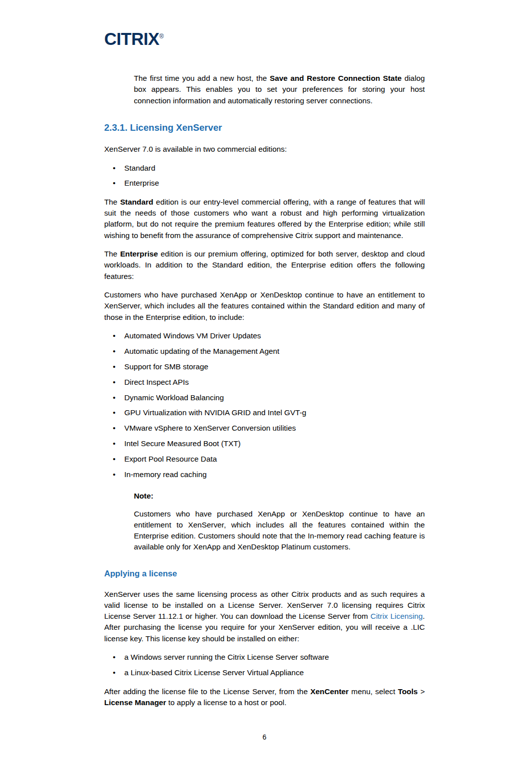CITRIX®
The first time you add a new host, the Save and Restore Connection State dialog box appears. This enables you to set your preferences for storing your host connection information and automatically restoring server connections.
2.3.1. Licensing XenServer
XenServer 7.0 is available in two commercial editions:
Standard
Enterprise
The Standard edition is our entry-level commercial offering, with a range of features that will suit the needs of those customers who want a robust and high performing virtualization platform, but do not require the premium features offered by the Enterprise edition; while still wishing to benefit from the assurance of comprehensive Citrix support and maintenance.
The Enterprise edition is our premium offering, optimized for both server, desktop and cloud workloads. In addition to the Standard edition, the Enterprise edition offers the following features:
Customers who have purchased XenApp or XenDesktop continue to have an entitlement to XenServer, which includes all the features contained within the Standard edition and many of those in the Enterprise edition, to include:
Automated Windows VM Driver Updates
Automatic updating of the Management Agent
Support for SMB storage
Direct Inspect APIs
Dynamic Workload Balancing
GPU Virtualization with NVIDIA GRID and Intel GVT-g
VMware vSphere to XenServer Conversion utilities
Intel Secure Measured Boot (TXT)
Export Pool Resource Data
In-memory read caching
Note:
Customers who have purchased XenApp or XenDesktop continue to have an entitlement to XenServer, which includes all the features contained within the Enterprise edition. Customers should note that the In-memory read caching feature is available only for XenApp and XenDesktop Platinum customers.
Applying a license
XenServer uses the same licensing process as other Citrix products and as such requires a valid license to be installed on a License Server. XenServer 7.0 licensing requires Citrix License Server 11.12.1 or higher. You can download the License Server from Citrix Licensing. After purchasing the license you require for your XenServer edition, you will receive a .LIC license key. This license key should be installed on either:
a Windows server running the Citrix License Server software
a Linux-based Citrix License Server Virtual Appliance
After adding the license file to the License Server, from the XenCenter menu, select Tools > License Manager to apply a license to a host or pool.
6